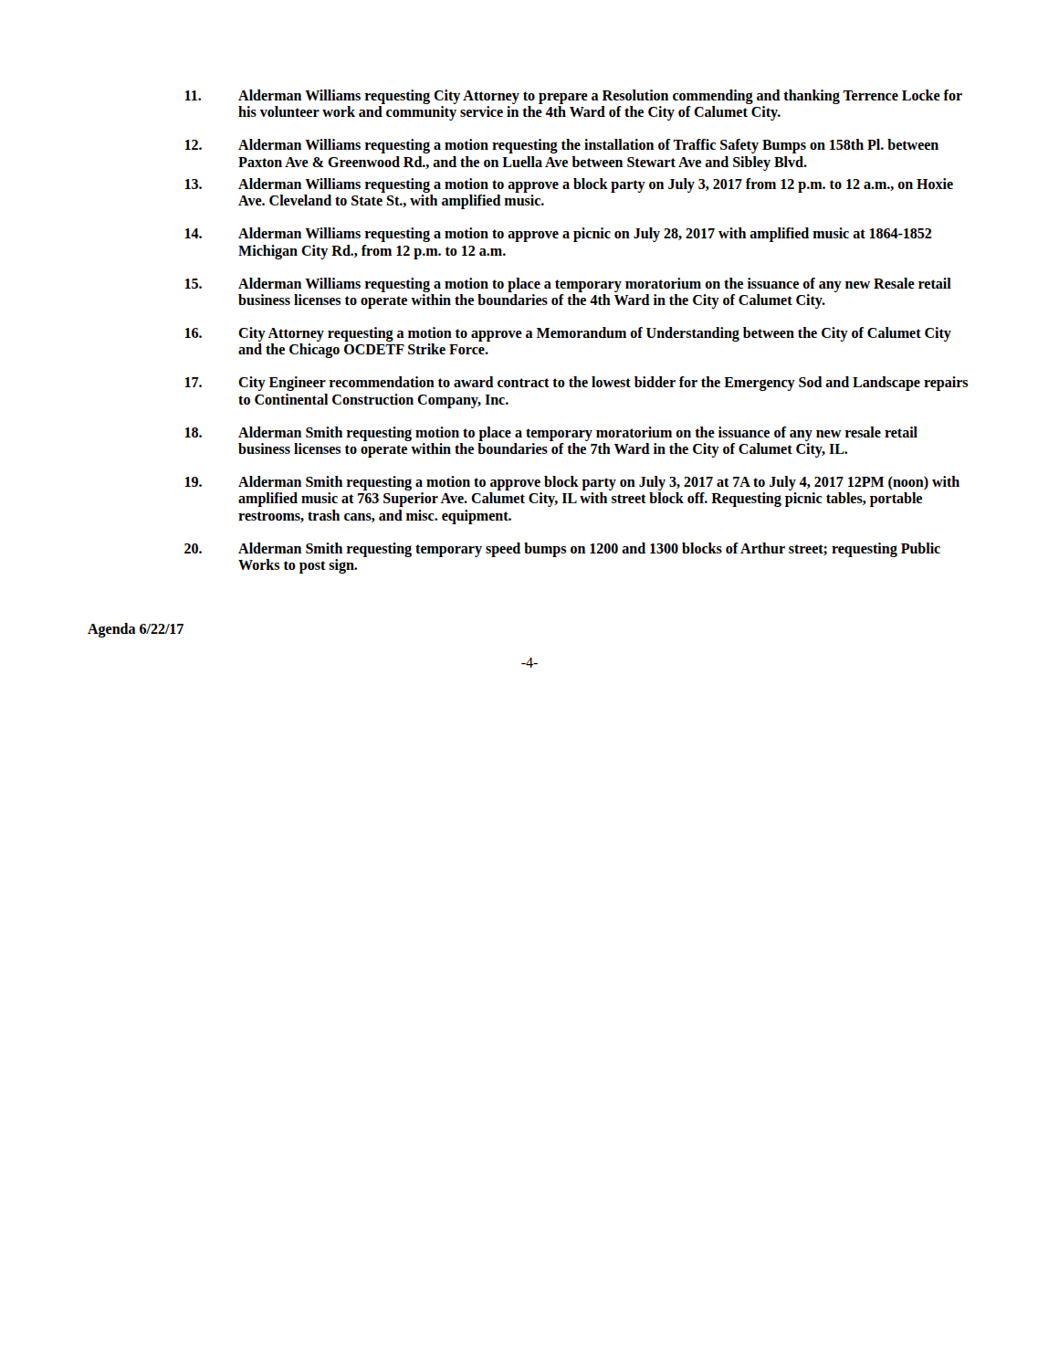11. Alderman Williams requesting City Attorney to prepare a Resolution commending and thanking Terrence Locke for his volunteer work and community service in the 4th Ward of the City of Calumet City.
12. Alderman Williams requesting a motion requesting the installation of Traffic Safety Bumps on 158th Pl. between Paxton Ave & Greenwood Rd., and the on Luella Ave between Stewart Ave and Sibley Blvd.
13. Alderman Williams requesting a motion to approve a block party on July 3, 2017 from 12 p.m. to 12 a.m., on Hoxie Ave. Cleveland to State St., with amplified music.
14. Alderman Williams requesting a motion to approve a picnic on July 28, 2017 with amplified music at 1864-1852 Michigan City Rd., from 12 p.m. to 12 a.m.
15. Alderman Williams requesting a motion to place a temporary moratorium on the issuance of any new Resale retail business licenses to operate within the boundaries of the 4th Ward in the City of Calumet City.
16. City Attorney requesting a motion to approve a Memorandum of Understanding between the City of Calumet City and the Chicago OCDETF Strike Force.
17. City Engineer recommendation to award contract to the lowest bidder for the Emergency Sod and Landscape repairs to Continental Construction Company, Inc.
18. Alderman Smith requesting motion to place a temporary moratorium on the issuance of any new resale retail business licenses to operate within the boundaries of the 7th Ward in the City of Calumet City, IL.
19. Alderman Smith requesting a motion to approve block party on July 3, 2017 at 7A to July 4, 2017 12PM (noon) with amplified music at 763 Superior Ave. Calumet City, IL with street block off. Requesting picnic tables, portable restrooms, trash cans, and misc. equipment.
20. Alderman Smith requesting temporary speed bumps on 1200 and 1300 blocks of Arthur street; requesting Public Works to post sign.
Agenda 6/22/17
-4-